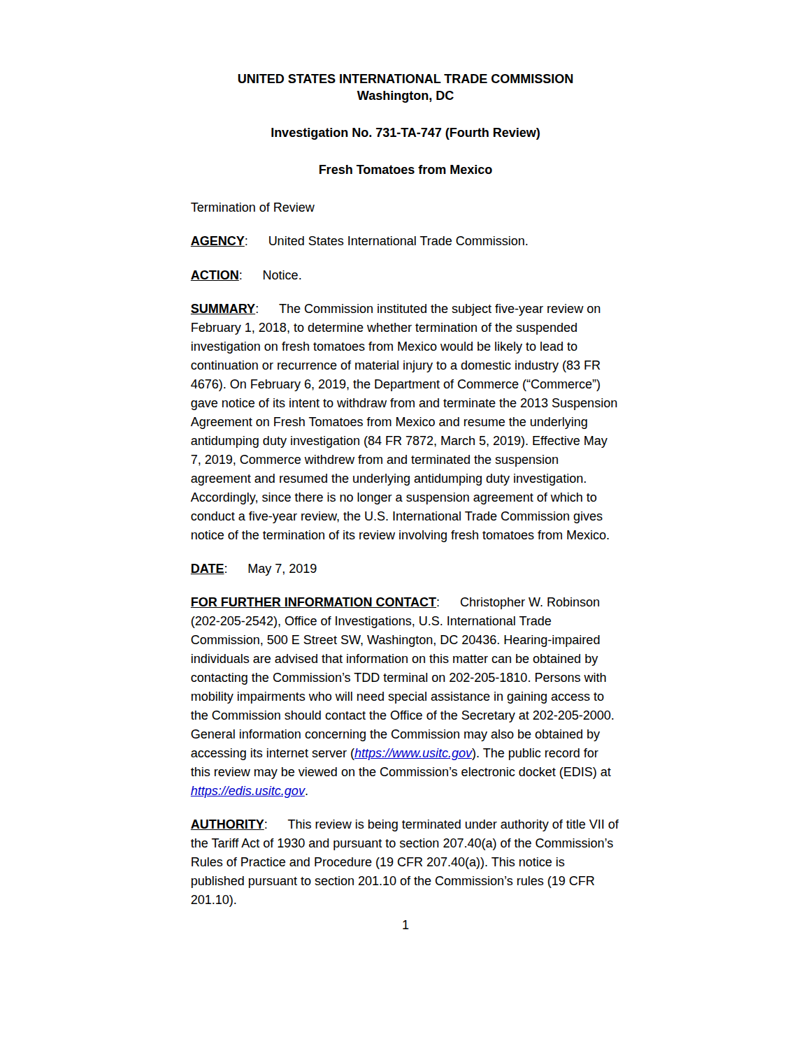UNITED STATES INTERNATIONAL TRADE COMMISSION
Washington, DC
Investigation No. 731-TA-747 (Fourth Review)
Fresh Tomatoes from Mexico
Termination of Review
AGENCY: United States International Trade Commission.
ACTION: Notice.
SUMMARY: The Commission instituted the subject five-year review on February 1, 2018, to determine whether termination of the suspended investigation on fresh tomatoes from Mexico would be likely to lead to continuation or recurrence of material injury to a domestic industry (83 FR 4676). On February 6, 2019, the Department of Commerce (“Commerce”) gave notice of its intent to withdraw from and terminate the 2013 Suspension Agreement on Fresh Tomatoes from Mexico and resume the underlying antidumping duty investigation (84 FR 7872, March 5, 2019). Effective May 7, 2019, Commerce withdrew from and terminated the suspension agreement and resumed the underlying antidumping duty investigation. Accordingly, since there is no longer a suspension agreement of which to conduct a five-year review, the U.S. International Trade Commission gives notice of the termination of its review involving fresh tomatoes from Mexico.
DATE: May 7, 2019
FOR FURTHER INFORMATION CONTACT: Christopher W. Robinson (202-205-2542), Office of Investigations, U.S. International Trade Commission, 500 E Street SW, Washington, DC 20436. Hearing-impaired individuals are advised that information on this matter can be obtained by contacting the Commission’s TDD terminal on 202-205-1810. Persons with mobility impairments who will need special assistance in gaining access to the Commission should contact the Office of the Secretary at 202-205-2000. General information concerning the Commission may also be obtained by accessing its internet server (https://www.usitc.gov). The public record for this review may be viewed on the Commission’s electronic docket (EDIS) at https://edis.usitc.gov.
AUTHORITY: This review is being terminated under authority of title VII of the Tariff Act of 1930 and pursuant to section 207.40(a) of the Commission’s Rules of Practice and Procedure (19 CFR 207.40(a)). This notice is published pursuant to section 201.10 of the Commission’s rules (19 CFR 201.10).
1